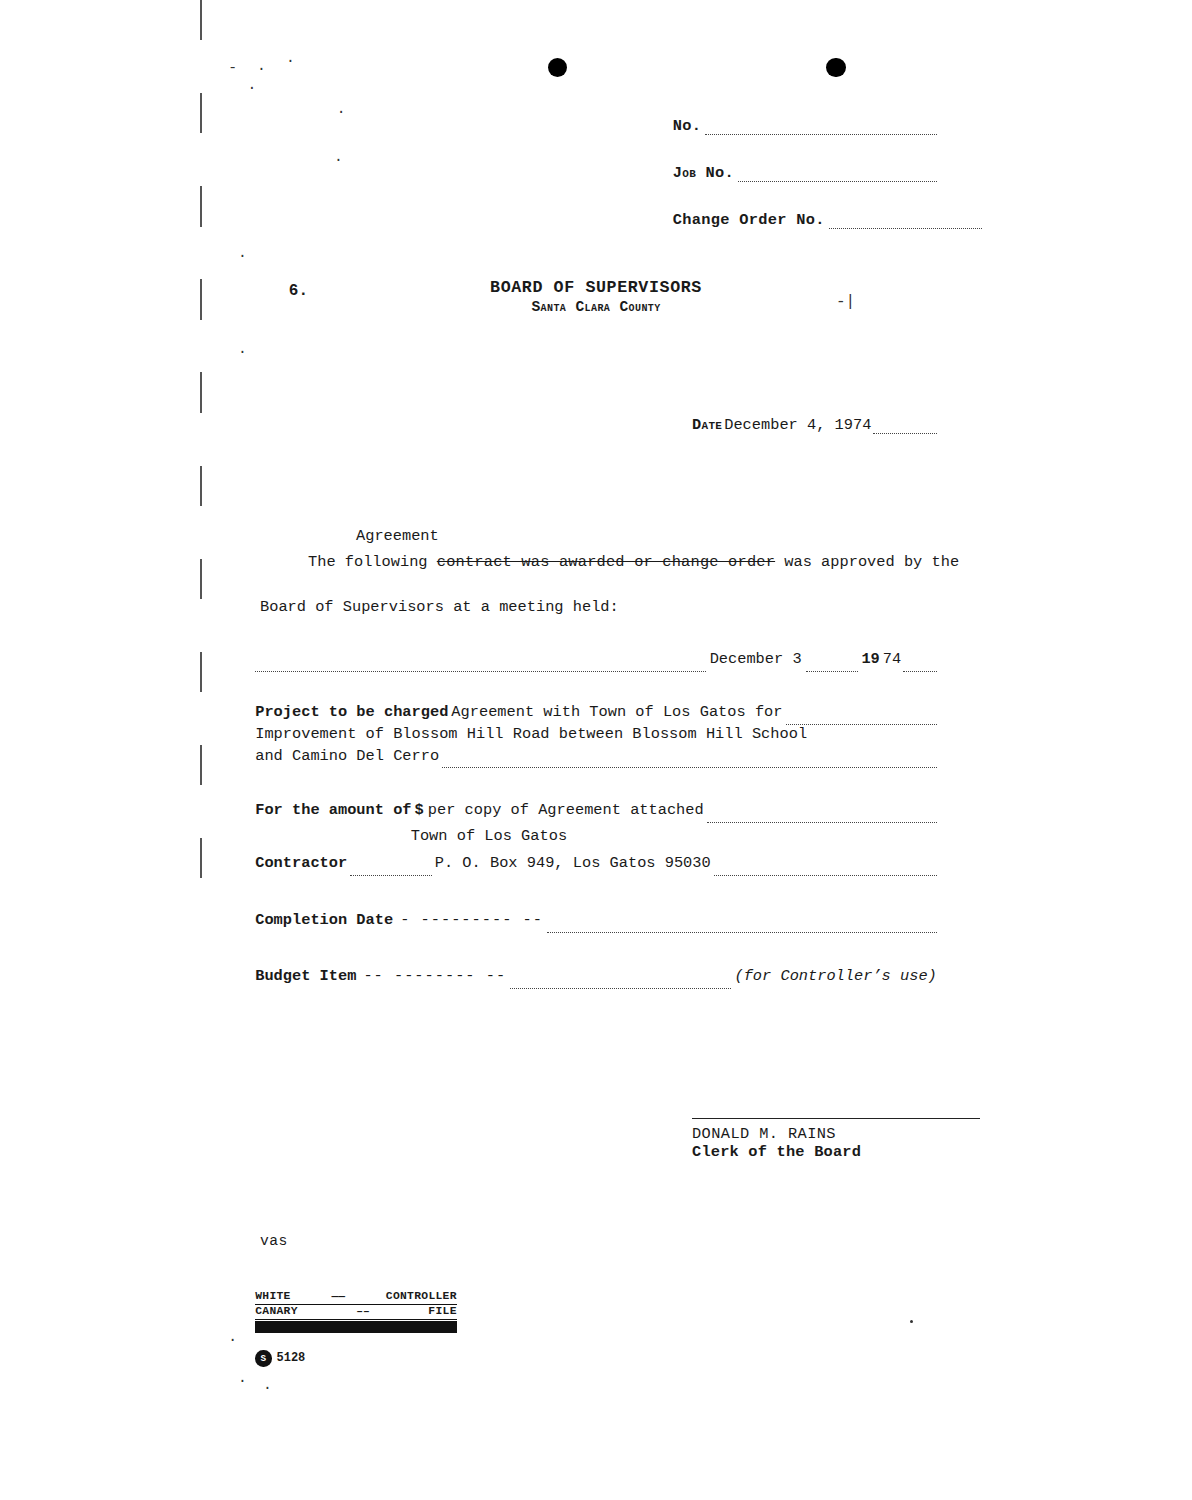- . . . . . . .
No.
Job No.
Change Order No.
6.
‑|
BOARD OF SUPERVISORS
Santa Clara County
Date December 4, 1974
Agreement
The following contract was awarded or change order was approved by the
Board of Supervisors at a meeting held:
December 3 19 74
Project to be charged Agreement with Town of Los Gatos for
Improvement of Blossom Hill Road between Blossom Hill School
and Camino Del Cerro
For the amount of $ per copy of Agreement attached
Town of Los Gatos
Contractor P. O. Box 949, Los Gatos 95030
Completion Date - --------- --
Budget Item -- -------- -- (for Controller’s use)
DONALD M. RAINS
Clerk of the Board
vas
WHITE——CONTROLLER
CANARY––FILE
PINK — PUBLIC WORKS
S 5128
. . .